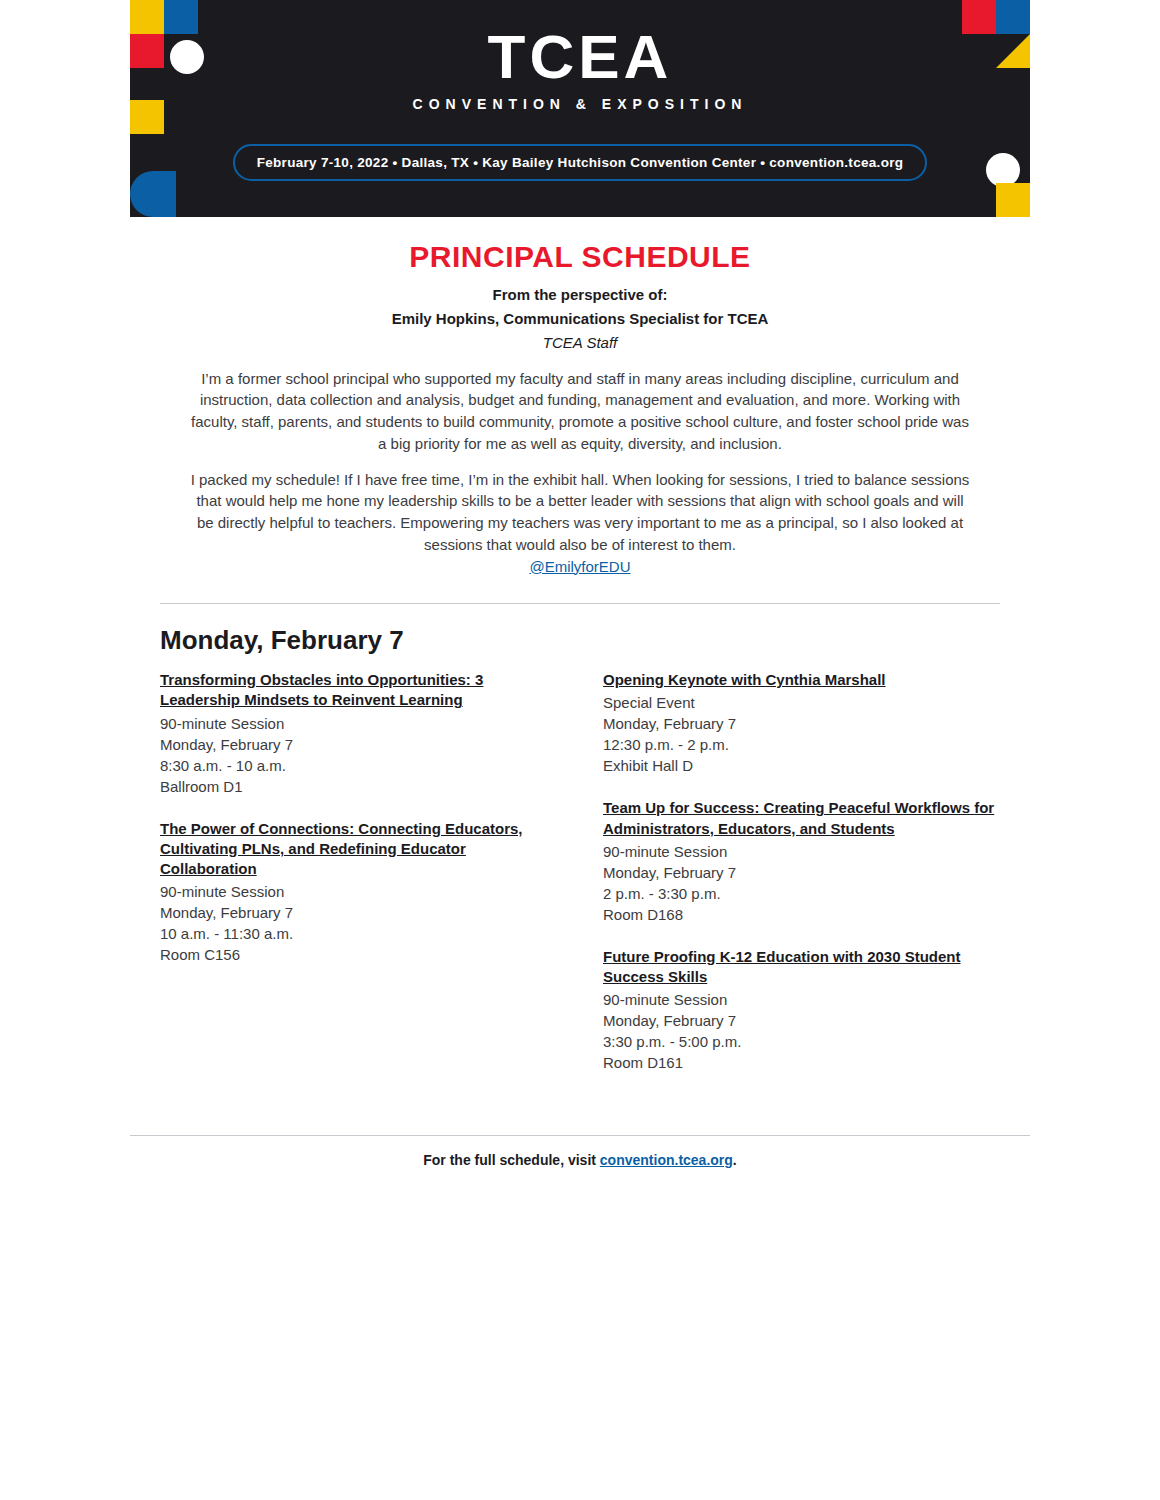TCEA
CONVENTION & EXPOSITION
February 7-10, 2022 • Dallas, TX • Kay Bailey Hutchison Convention Center • convention.tcea.org
PRINCIPAL SCHEDULE
From the perspective of:
Emily Hopkins, Communications Specialist for TCEA
TCEA Staff
I’m a former school principal who supported my faculty and staff in many areas including discipline, curriculum and instruction, data collection and analysis, budget and funding, management and evaluation, and more. Working with faculty, staff, parents, and students to build community, promote a positive school culture, and foster school pride was a big priority for me as well as equity, diversity, and inclusion.
I packed my schedule! If I have free time, I’m in the exhibit hall. When looking for sessions, I tried to balance sessions that would help me hone my leadership skills to be a better leader with sessions that align with school goals and will be directly helpful to teachers. Empowering my teachers was very important to me as a principal, so I also looked at sessions that would also be of interest to them.
@EmilyforEDU
Monday, February 7
Transforming Obstacles into Opportunities: 3 Leadership Mindsets to Reinvent Learning
90-minute Session
Monday, February 7
8:30 a.m. - 10 a.m.
Ballroom D1
The Power of Connections: Connecting Educators, Cultivating PLNs, and Redefining Educator Collaboration
90-minute Session
Monday, February 7
10 a.m. - 11:30 a.m.
Room C156
Opening Keynote with Cynthia Marshall
Special Event
Monday, February 7
12:30 p.m. - 2 p.m.
Exhibit Hall D
Team Up for Success: Creating Peaceful Workflows for Administrators, Educators, and Students
90-minute Session
Monday, February 7
2 p.m. - 3:30 p.m.
Room D168
Future Proofing K-12 Education with 2030 Student Success Skills
90-minute Session
Monday, February 7
3:30 p.m. - 5:00 p.m.
Room D161
For the full schedule, visit convention.tcea.org.